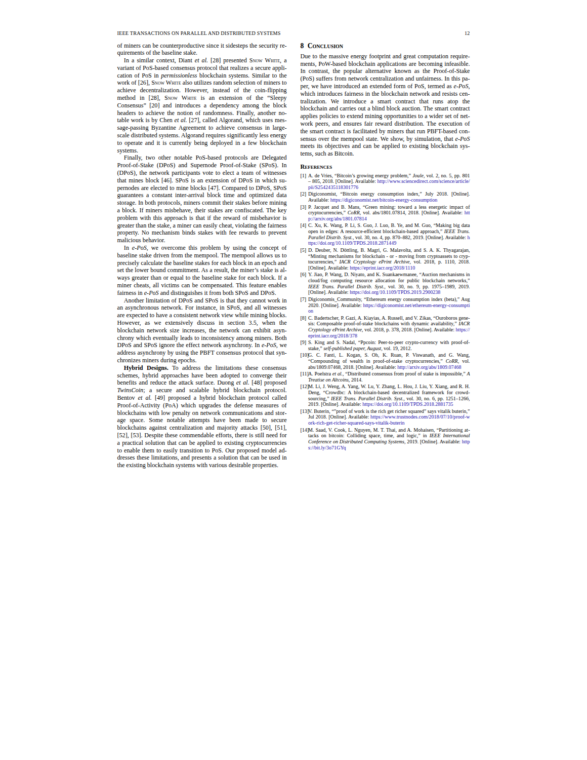IEEE Transactions on Parallel and Distributed Systems
12
of miners can be counterproductive since it sidesteps the security requirements of the baseline stake.
In a similar context, Diant et al. [28] presented Snow White, a variant of PoS-based consensus protocol that realizes a secure application of PoS in permissionless blockchain systems. Similar to the work of [26], Snow White also utilizes random selection of miners to achieve decentralization. However, instead of the coin-flipping method in [28], Snow White is an extension of the “Sleepy Consensus” [20] and introduces a dependency among the block headers to achieve the notion of randomness. Finally, another notable work is by Chen et al. [27], called Algorand, which uses message-passing Byzantine Agreement to achieve consensus in large-scale distributed systems. Algorand requires significantly less energy to operate and it is currently being deployed in a few blockchain systems.
Finally, two other notable PoS-based protocols are Delegated Proof-of-Stake (DPoS) and Supernode Proof-of-Stake (SPoS). In (DPoS), the network participants vote to elect a team of witnesses that mines block [46]. SPoS is an extension of DPoS in which supernodes are elected to mine blocks [47]. Compared to DPoS, SPoS guarantees a constant inter-arrival block time and optimized data storage. In both protocols, miners commit their stakes before mining a block. If miners misbehave, their stakes are confiscated. The key problem with this approach is that if the reward of misbehavior is greater than the stake, a miner can easily cheat, violating the fairness property. No mechanism binds stakes with fee rewards to prevent malicious behavior.
In e-PoS, we overcome this problem by using the concept of baseline stake driven from the mempool. The mempool allows us to precisely calculate the baseline stakes for each block in an epoch and set the lower bound commitment. As a result, the miner’s stake is always greater than or equal to the baseline stake for each block. If a miner cheats, all victims can be compensated. This feature enables fairness in e-PoS and distinguishes it from both SPoS and DPoS.
Another limitation of DPoS and SPoS is that they cannot work in an asynchronous network. For instance, in SPoS, and all witnesses are expected to have a consistent network view while mining blocks. However, as we extensively discuss in section 3.5, when the blockchain network size increases, the network can exhibit asynchrony which eventually leads to inconsistency among miners. Both DPoS and SPoS ignore the effect network asynchrony. In e-PoS, we address asynchrony by using the PBFT consensus protocol that synchronizes miners during epochs.
Hybrid Designs. To address the limitations these consensus schemes, hybrid approaches have been adopted to converge their benefits and reduce the attack surface. Duong et al. [48] proposed TwinsCoin; a secure and scalable hybrid blockchain protocol. Bentov et al. [49] proposed a hybrid blockchain protocol called Proof-of-Activity (PoA) which upgrades the defense measures of blockchains with low penalty on network communications and storage space. Some notable attempts have been made to secure blockchains against centralization and majority attacks [50], [51], [52], [53]. Despite these commendable efforts, there is still need for a practical solution that can be applied to existing cryptocurrencies to enable them to easily transition to PoS. Our proposed model addresses these limitations, and presents a solution that can be used in the existing blockchain systems with various desirable properties.
8 Conclusion
Due to the massive energy footprint and great computation requirements, PoW-based blockchain applications are becoming infeasible. In contrast, the popular alternative known as the Proof-of-Stake (PoS) suffers from network centralization and unfairness. In this paper, we have introduced an extended form of PoS, termed as e-PoS, which introduces fairness in the blockchain network and resists centralization. We introduce a smart contract that runs atop the blockchain and carries out a blind block auction. The smart contract applies policies to extend mining opportunities to a wider set of network peers, and ensures fair reward distribution. The execution of the smart contract is facilitated by miners that run PBFT-based consensus over the mempool state. We show, by simulation, that e-PoS meets its objectives and can be applied to existing blockchain systems, such as Bitcoin.
References
[1] A. de Vries, “Bitcoin’s growing energy problem,” Joule, vol. 2, no. 5, pp. 801 – 805, 2018. [Online]. Available: http://www.sciencedirect.com/science/article/pii/S2542435118301776
[2] Digiconomist, “Bitcoin energy consumption index,” July 2018. [Online]. Available: https://digiconomist.net/bitcoin-energy-consumption
[3] P. Jacquet and B. Mans, “Green mining: toward a less energetic impact of cryptocurrencies,” CoRR, vol. abs/1801.07814, 2018. [Online]. Available: http://arxiv.org/abs/1801.07814
[4] C. Xu, K. Wang, P. Li, S. Guo, J. Luo, B. Ye, and M. Guo, “Making big data open in edges: A resource-efficient blockchain-based approach,” IEEE Trans. Parallel Distrib. Syst., vol. 30, no. 4, pp. 870–882, 2019. [Online]. Available: https://doi.org/10.1109/TPDS.2018.2871449
[5] D. Deuber, N. Döttling, B. Magri, G. Malavolta, and S. A. K. Thyagarajan, “Minting mechanisms for blockchain - or - moving from cryptoassets to cryptocurrencies,” IACR Cryptology ePrint Archive, vol. 2018, p. 1110, 2018. [Online]. Available: https://eprint.iacr.org/2018/1110
[6] Y. Jiao, P. Wang, D. Niyato, and K. Suankaewmanee, “Auction mechanisms in cloud/fog computing resource allocation for public blockchain networks,” IEEE Trans. Parallel Distrib. Syst., vol. 30, no. 9, pp. 1975–1989, 2019. [Online]. Available: https://doi.org/10.1109/TPDS.2019.2900238
[7] Digiconomis_Community, “Ethereum energy consumption index (beta),” Aug 2020. [Online]. Available: https://digiconomist.net/ethereum-energy-consumption
[8] C. Badertscher, P. Gazi, A. Kiayias, A. Russell, and V. Zikas, “Ouroboros genesis: Composable proof-of-stake blockchains with dynamic availability,” IACR Cryptology ePrint Archive, vol. 2018, p. 378, 2018. [Online]. Available: https://eprint.iacr.org/2018/378
[9] S. King and S. Nadal, “Ppcoin: Peer-to-peer crypto-currency with proof-of-stake,” self-published paper, August, vol. 19, 2012.
[10] G. C. Fanti, L. Kogan, S. Oh, K. Ruan, P. Viswanath, and G. Wang, “Compounding of wealth in proof-of-stake cryptocurrencies,” CoRR, vol. abs/1809.07468, 2018. [Online]. Available: http://arxiv.org/abs/1809.07468
[11] A. Poelstra et al., “Distributed consensus from proof of stake is impossible,” A Treatise on Altcoins, 2014.
[12] M. Li, J. Weng, A. Yang, W. Lu, Y. Zhang, L. Hou, J. Liu, Y. Xiang, and R. H. Deng, “Crowdbc: A blockchain-based decentralized framework for crowdsourcing,” IEEE Trans. Parallel Distrib. Syst., vol. 30, no. 6, pp. 1251–1266, 2019. [Online]. Available: https://doi.org/10.1109/TPDS.2018.2881735
[13] V. Buterin, “”proof of work is the rich get richer squared” says vitalik buterin,” Jul 2018. [Online]. Available: https://www.trustnodes.com/2018/07/10/proof-work-rich-get-richer-squared-says-vitalik-buterin
[14] M. Saad, V. Cook, L. Nguyen, M. T. Thai, and A. Mohaisen, “Partitioning attacks on bitcoin: Colliding space, time, and logic,” in IEEE International Conference on Distributed Computing Systems, 2019. [Online]. Available: https://bit.ly/3o71GYq